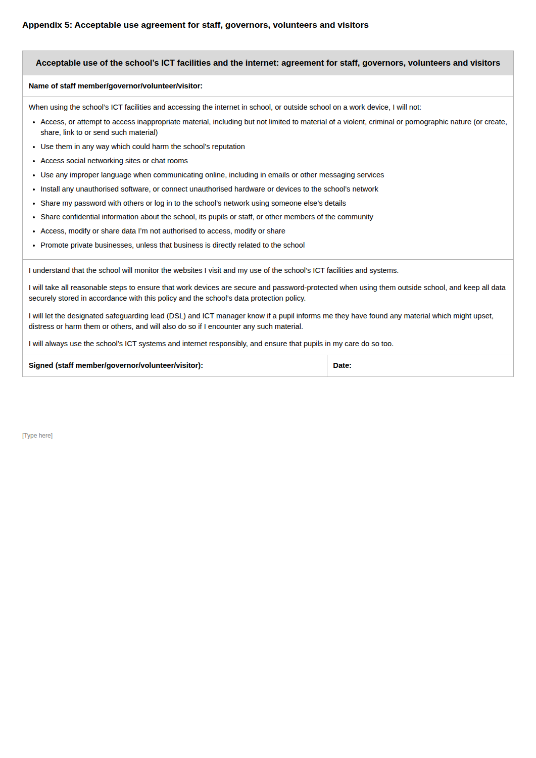Appendix 5: Acceptable use agreement for staff, governors, volunteers and visitors
| Acceptable use of the school’s ICT facilities and the internet: agreement for staff, governors, volunteers and visitors |
| Name of staff member/governor/volunteer/visitor: |
| When using the school’s ICT facilities and accessing the internet in school, or outside school on a work device, I will not: Access, or attempt to access inappropriate material, including but not limited to material of a violent, criminal or pornographic nature (or create, share, link to or send such material) Use them in any way which could harm the school’s reputation Access social networking sites or chat rooms Use any improper language when communicating online, including in emails or other messaging services Install any unauthorised software, or connect unauthorised hardware or devices to the school’s network Share my password with others or log in to the school’s network using someone else’s details Share confidential information about the school, its pupils or staff, or other members of the community Access, modify or share data I’m not authorised to access, modify or share Promote private businesses, unless that business is directly related to the school |
| I understand that the school will monitor the websites I visit and my use of the school’s ICT facilities and systems. I will take all reasonable steps to ensure that work devices are secure and password-protected when using them outside school, and keep all data securely stored in accordance with this policy and the school’s data protection policy. I will let the designated safeguarding lead (DSL) and ICT manager know if a pupil informs me they have found any material which might upset, distress or harm them or others, and will also do so if I encounter any such material. I will always use the school’s ICT systems and internet responsibly, and ensure that pupils in my care do so too. |
| Signed (staff member/governor/volunteer/visitor): | Date: |
[Type here]